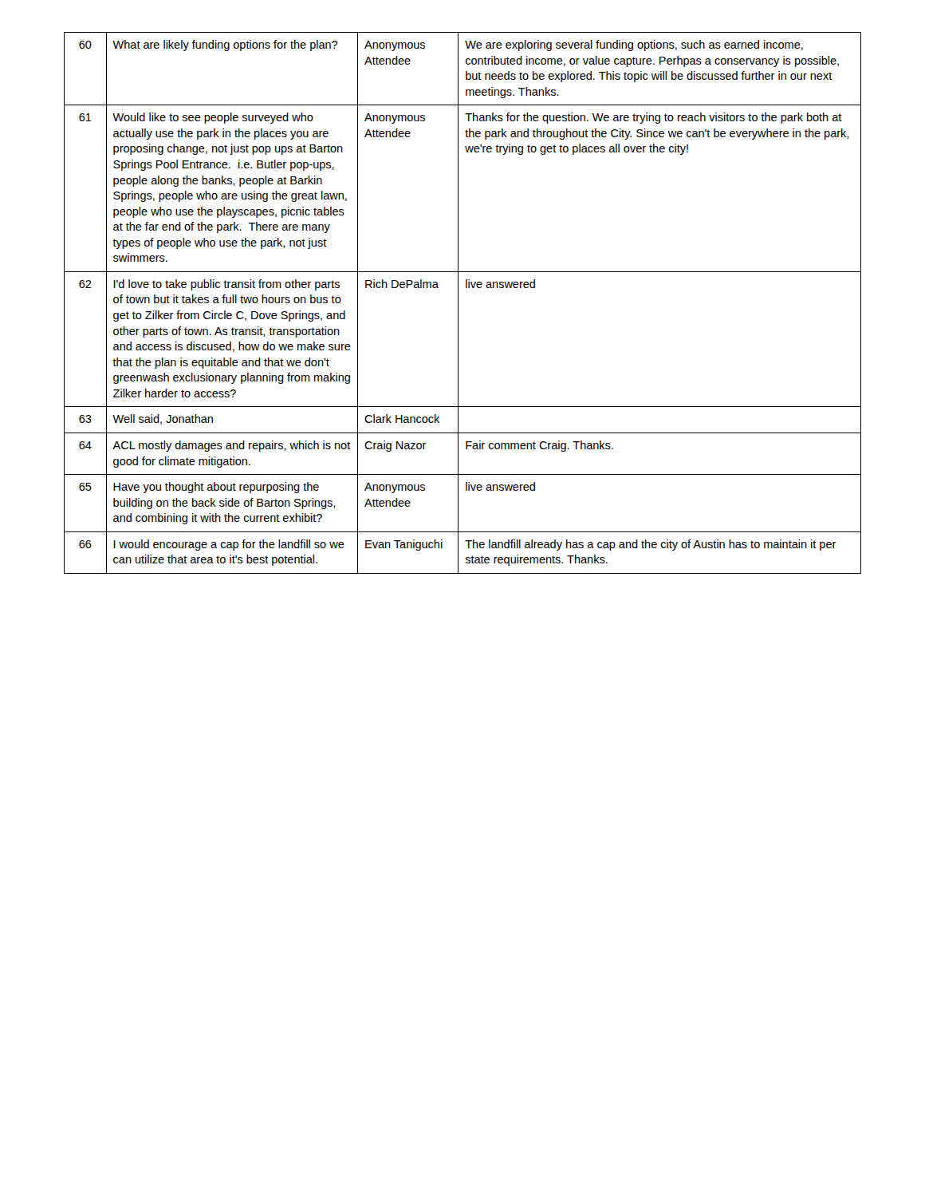| 60 | What are likely funding options for the plan? | Anonymous Attendee | We are exploring several funding options, such as earned income, contributed income, or value capture. Perhpas a conservancy is possible, but needs to be explored. This topic will be discussed further in our next meetings. Thanks. |
| 61 | Would like to see people surveyed who actually use the park in the places you are proposing change, not just pop ups at Barton Springs Pool Entrance. i.e. Butler pop-ups, people along the banks, people at Barkin Springs, people who are using the great lawn, people who use the playscapes, picnic tables at the far end of the park. There are many types of people who use the park, not just swimmers. | Anonymous Attendee | Thanks for the question. We are trying to reach visitors to the park both at the park and throughout the City. Since we can't be everywhere in the park, we're trying to get to places all over the city! |
| 62 | I'd love to take public transit from other parts of town but it takes a full two hours on bus to get to Zilker from Circle C, Dove Springs, and other parts of town. As transit, transportation and access is discused, how do we make sure that the plan is equitable and that we don't greenwash exclusionary planning from making Zilker harder to access? | Rich DePalma | live answered |
| 63 | Well said, Jonathan | Clark Hancock | |
| 64 | ACL mostly damages and repairs, which is not good for climate mitigation. | Craig Nazor | Fair comment Craig. Thanks. |
| 65 | Have you thought about repurposing the building on the back side of Barton Springs, and combining it with the current exhibit? | Anonymous Attendee | live answered |
| 66 | I would encourage a cap for the landfill so we can utilize that area to it's best potential. | Evan Taniguchi | The landfill already has a cap and the city of Austin has to maintain it per state requirements. Thanks. |